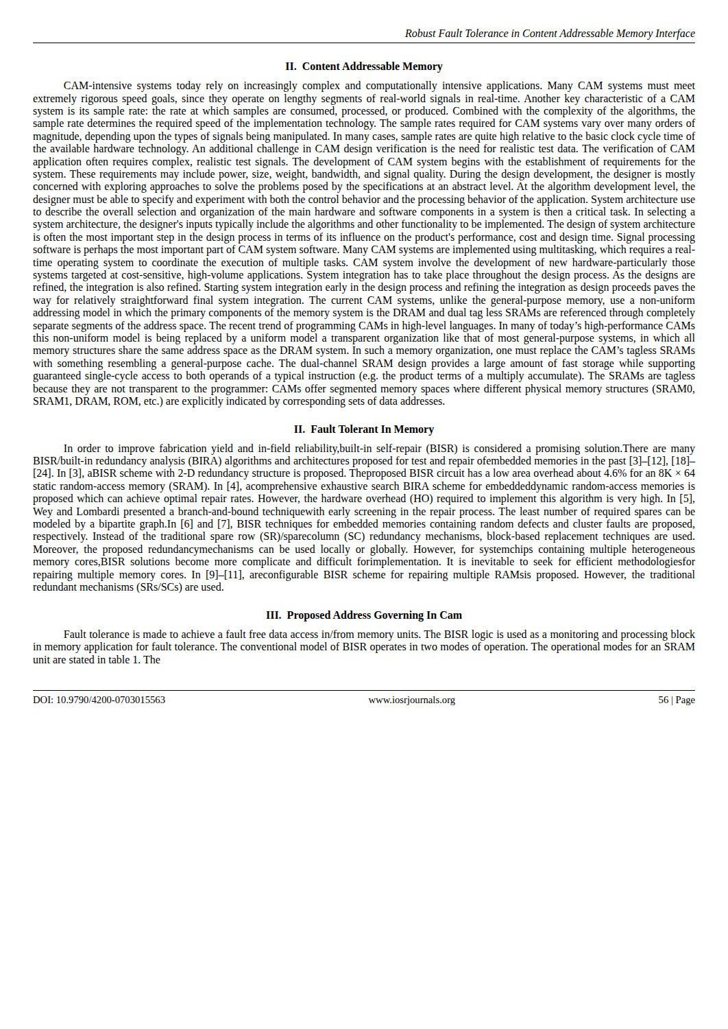Robust Fault Tolerance in Content Addressable Memory Interface
II. Content Addressable Memory
CAM-intensive systems today rely on increasingly complex and computationally intensive applications. Many CAM systems must meet extremely rigorous speed goals, since they operate on lengthy segments of real-world signals in real-time. Another key characteristic of a CAM system is its sample rate: the rate at which samples are consumed, processed, or produced. Combined with the complexity of the algorithms, the sample rate determines the required speed of the implementation technology. The sample rates required for CAM systems vary over many orders of magnitude, depending upon the types of signals being manipulated. In many cases, sample rates are quite high relative to the basic clock cycle time of the available hardware technology. An additional challenge in CAM design verification is the need for realistic test data. The verification of CAM application often requires complex, realistic test signals. The development of CAM system begins with the establishment of requirements for the system. These requirements may include power, size, weight, bandwidth, and signal quality. During the design development, the designer is mostly concerned with exploring approaches to solve the problems posed by the specifications at an abstract level. At the algorithm development level, the designer must be able to specify and experiment with both the control behavior and the processing behavior of the application. System architecture use to describe the overall selection and organization of the main hardware and software components in a system is then a critical task. In selecting a system architecture, the designer's inputs typically include the algorithms and other functionality to be implemented. The design of system architecture is often the most important step in the design process in terms of its influence on the product's performance, cost and design time. Signal processing software is perhaps the most important part of CAM system software. Many CAM systems are implemented using multitasking, which requires a real-time operating system to coordinate the execution of multiple tasks. CAM system involve the development of new hardware-particularly those systems targeted at cost-sensitive, high-volume applications. System integration has to take place throughout the design process. As the designs are refined, the integration is also refined. Starting system integration early in the design process and refining the integration as design proceeds paves the way for relatively straightforward final system integration. The current CAM systems, unlike the general-purpose memory, use a non-uniform addressing model in which the primary components of the memory system is the DRAM and dual tag less SRAMs are referenced through completely separate segments of the address space. The recent trend of programming CAMs in high-level languages. In many of today’s high-performance CAMs this non-uniform model is being replaced by a uniform model a transparent organization like that of most general-purpose systems, in which all memory structures share the same address space as the DRAM system. In such a memory organization, one must replace the CAM’s tagless SRAMs with something resembling a general-purpose cache. The dual-channel SRAM design provides a large amount of fast storage while supporting guaranteed single-cycle access to both operands of a typical instruction (e.g. the product terms of a multiply accumulate). The SRAMs are tagless because they are not transparent to the programmer: CAMs offer segmented memory spaces where different physical memory structures (SRAM0, SRAM1, DRAM, ROM, etc.) are explicitly indicated by corresponding sets of data addresses.
II. Fault Tolerant In Memory
In order to improve fabrication yield and in-field reliability,built-in self-repair (BISR) is considered a promising solution.There are many BISR/built-in redundancy analysis (BIRA) algorithms and architectures proposed for test and repair ofembedded memories in the past [3]–[12], [18]–[24]. In [3], aBISR scheme with 2-D redundancy structure is proposed. Theproposed BISR circuit has a low area overhead about 4.6% for an 8K × 64 static random-access memory (SRAM). In [4], acomprehensive exhaustive search BIRA scheme for embeddeddynamic random-access memories is proposed which can achieve optimal repair rates. However, the hardware overhead (HO) required to implement this algorithm is very high. In [5], Wey and Lombardi presented a branch-and-bound techniquewith early screening in the repair process. The least number of required spares can be modeled by a bipartite graph.In [6] and [7], BISR techniques for embedded memories containing random defects and cluster faults are proposed, respectively. Instead of the traditional spare row (SR)/sparecolumn (SC) redundancy mechanisms, block-based replacement techniques are used. Moreover, the proposed redundancymechanisms can be used locally or globally. However, for systemchips containing multiple heterogeneous memory cores,BISR solutions become more complicate and difficult forimplementation. It is inevitable to seek for efficient methodologiesfor repairing multiple memory cores. In [9]–[11], areconfigurable BISR scheme for repairing multiple RAMsis proposed. However, the traditional redundant mechanisms (SRs/SCs) are used.
III. Proposed Address Governing In Cam
Fault tolerance is made to achieve a fault free data access in/from memory units. The BISR logic is used as a monitoring and processing block in memory application for fault tolerance. The conventional model of BISR operates in two modes of operation. The operational modes for an SRAM unit are stated in table 1. The
DOI: 10.9790/4200-0703015563 www.iosrjournals.org 56 | Page